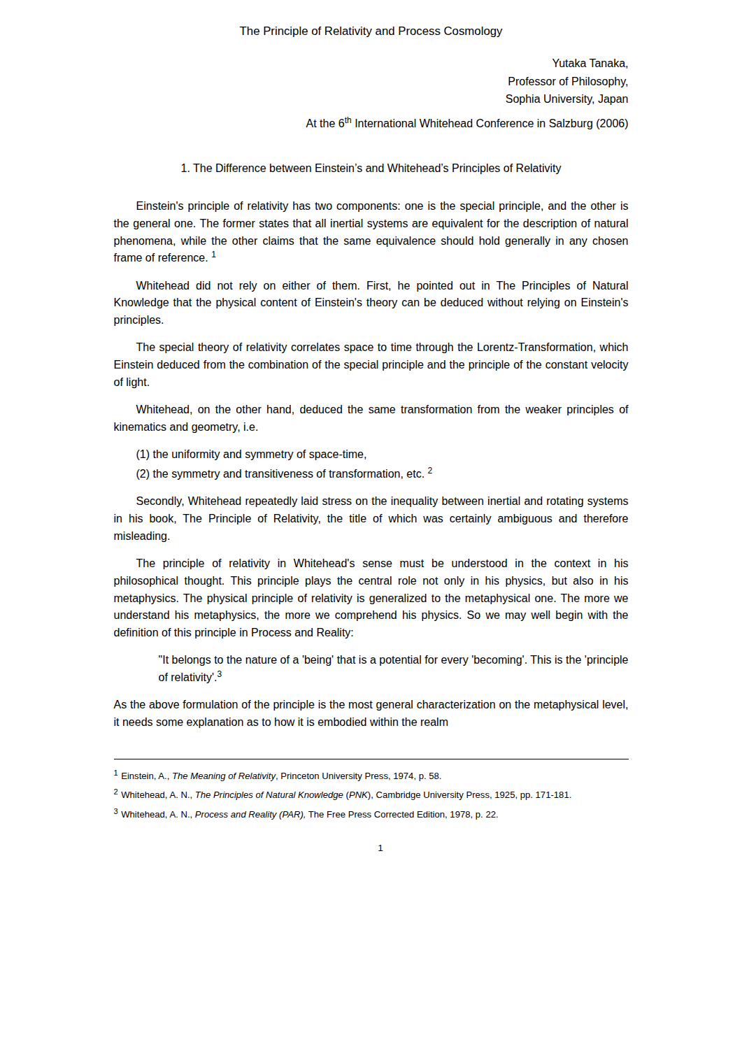The Principle of Relativity and Process Cosmology
Yutaka Tanaka,
Professor of Philosophy,
Sophia University, Japan
At the 6th International Whitehead Conference in Salzburg (2006)
1. The Difference between Einstein’s and Whitehead’s Principles of Relativity
Einstein's principle of relativity has two components: one is the special principle, and the other is the general one. The former states that all inertial systems are equivalent for the description of natural phenomena, while the other claims that the same equivalence should hold generally in any chosen frame of reference. 1
Whitehead did not rely on either of them. First, he pointed out in The Principles of Natural Knowledge that the physical content of Einstein's theory can be deduced without relying on Einstein's principles.
The special theory of relativity correlates space to time through the Lorentz-Transformation, which Einstein deduced from the combination of the special principle and the principle of the constant velocity of light.
Whitehead, on the other hand, deduced the same transformation from the weaker principles of kinematics and geometry, i.e.
(1) the uniformity and symmetry of space-time,
(2) the symmetry and transitiveness of transformation, etc. 2
Secondly, Whitehead repeatedly laid stress on the inequality between inertial and rotating systems in his book, The Principle of Relativity, the title of which was certainly ambiguous and therefore misleading.
The principle of relativity in Whitehead's sense must be understood in the context in his philosophical thought. This principle plays the central role not only in his physics, but also in his metaphysics. The physical principle of relativity is generalized to the metaphysical one. The more we understand his metaphysics, the more we comprehend his physics. So we may well begin with the definition of this principle in Process and Reality:
"It belongs to the nature of a 'being' that is a potential for every 'becoming'. This is the 'principle of relativity'.3
As the above formulation of the principle is the most general characterization on the metaphysical level, it needs some explanation as to how it is embodied within the realm
1 Einstein, A., The Meaning of Relativity, Princeton University Press, 1974, p. 58.
2 Whitehead, A. N., The Principles of Natural Knowledge (PNK), Cambridge University Press, 1925, pp. 171-181.
3 Whitehead, A. N., Process and Reality (PAR), The Free Press Corrected Edition, 1978, p. 22.
1